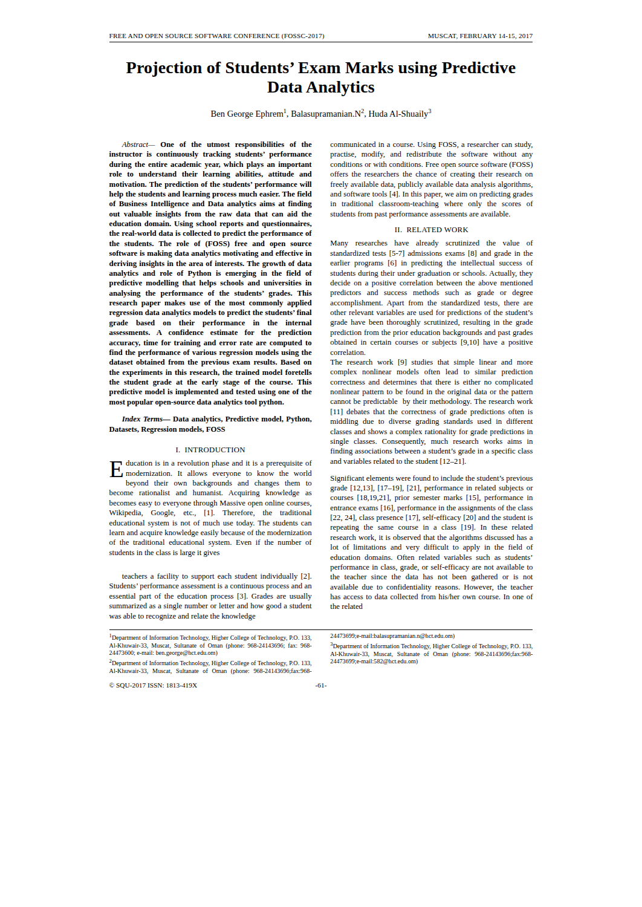FREE AND OPEN SOURCE SOFTWARE CONFERENCE (FOSSC-2017) MUSCAT, FEBRUARY 14-15, 2017
Projection of Students’ Exam Marks using Predictive
Data Analytics
Ben George Ephrem1, Balasupramanian.N2, Huda Al-Shuaily3
Abstract— One of the utmost responsibilities of the instructor is continuously tracking students’ performance during the entire academic year, which plays an important role to understand their learning abilities, attitude and motivation. The prediction of the students’ performance will help the students and learning process much easier. The field of Business Intelligence and Data analytics aims at finding out valuable insights from the raw data that can aid the education domain. Using school reports and questionnaires, the real-world data is collected to predict the performance of the students. The role of (FOSS) free and open source software is making data analytics motivating and effective in deriving insights in the area of interests. The growth of data analytics and role of Python is emerging in the field of predictive modelling that helps schools and universities in analysing the performance of the students’ grades. This research paper makes use of the most commonly applied regression data analytics models to predict the students’ final grade based on their performance in the internal assessments. A confidence estimate for the prediction accuracy, time for training and error rate are computed to find the performance of various regression models using the dataset obtained from the previous exam results. Based on the experiments in this research, the trained model foretells the student grade at the early stage of the course. This predictive model is implemented and tested using one of the most popular open-source data analytics tool python.
Index Terms— Data analytics, Predictive model, Python, Datasets, Regression models, FOSS
I. INTRODUCTION
Education is in a revolution phase and it is a prerequisite of modernization. It allows everyone to know the world beyond their own backgrounds and changes them to become rationalist and humanist. Acquiring knowledge as becomes easy to everyone through Massive open online courses, Wikipedia, Google, etc., [1]. Therefore, the traditional educational system is not of much use today. The students can learn and acquire knowledge easily because of the modernization of the traditional educational system. Even if the number of students in the class is large it gives
teachers a facility to support each student individually [2]. Students’ performance assessment is a continuous process and an essential part of the education process [3]. Grades are usually summarized as a single number or letter and how good a student was able to recognize and relate the knowledge
communicated in a course. Using FOSS, a researcher can study, practise, modify, and redistribute the software without any conditions or with conditions. Free open source software (FOSS) offers the researchers the chance of creating their research on freely available data, publicly available data analysis algorithms, and software tools [4]. In this paper, we aim on predicting grades in traditional classroom-teaching where only the scores of students from past performance assessments are available.
II. RELATED WORK
Many researches have already scrutinized the value of standardized tests [5-7] admissions exams [8] and grade in the earlier programs [6] in predicting the intellectual success of students during their under graduation or schools. Actually, they decide on a positive correlation between the above mentioned predictors and success methods such as grade or degree accomplishment. Apart from the standardized tests, there are other relevant variables are used for predictions of the student’s grade have been thoroughly scrutinized, resulting in the grade prediction from the prior education backgrounds and past grades obtained in certain courses or subjects [9,10] have a positive correlation.
The research work [9] studies that simple linear and more complex nonlinear models often lead to similar prediction correctness and determines that there is either no complicated nonlinear pattern to be found in the original data or the pattern cannot be predictable by their methodology. The research work [11] debates that the correctness of grade predictions often is middling due to diverse grading standards used in different classes and shows a complex rationality for grade predictions in single classes. Consequently, much research works aims in finding associations between a student’s grade in a specific class and variables related to the student [12–21].
Significant elements were found to include the student’s previous grade [12,13], [17–19], [21], performance in related subjects or courses [18,19,21], prior semester marks [15], performance in entrance exams [16], performance in the assignments of the class [22, 24], class presence [17], self-efficacy [20] and the student is repeating the same course in a class [19]. In these related research work, it is observed that the algorithms discussed has a lot of limitations and very difficult to apply in the field of education domains. Often related variables such as students’ performance in class, grade, or self-efficacy are not available to the teacher since the data has not been gathered or is not available due to confidentiality reasons. However, the teacher has access to data collected from his/her own course. In one of the related
1Department of Information Technology, Higher College of Technology, P.O. 133, Al-Khuwair-33, Muscat, Sultanate of Oman (phone: 968-24143696; fax: 968-24473600; e-mail: ben.george@hct.edu.om)
2Department of Information Technology, Higher College of Technology, P.O. 133, Al-Khuwair-33, Muscat, Sultanate of Oman (phone: 968-24143696;fax:968-24473699;e-mail:balasupramanian.n@hct.edu.om)
3Department of Information Technology, Higher College of Technology, P.O. 133, Al-Khuwair-33, Muscat, Sultanate of Oman (phone: 968-24143696;fax:968-24473699;e-mail:582@hct.edu.om)
© SQU-2017 ISSN: 1813-419X
-61-